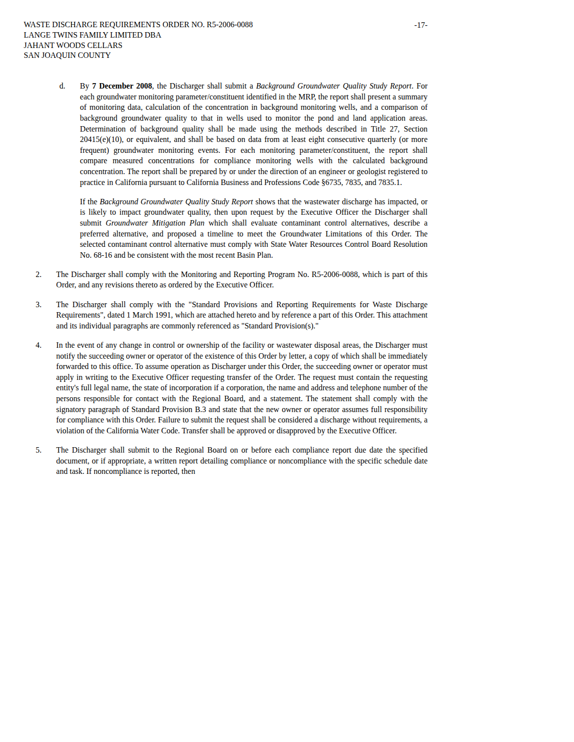Waste Discharge Requirements Order No. R5-2006-0088
Lange Twins Family Limited dba
Jahant Woods Cellars
San Joaquin County
-17-
d.
By 7 December 2008, the Discharger shall submit a Background Groundwater Quality Study Report. For each groundwater monitoring parameter/constituent identified in the MRP, the report shall present a summary of monitoring data, calculation of the concentration in background monitoring wells, and a comparison of background groundwater quality to that in wells used to monitor the pond and land application areas. Determination of background quality shall be made using the methods described in Title 27, Section 20415(e)(10), or equivalent, and shall be based on data from at least eight consecutive quarterly (or more frequent) groundwater monitoring events. For each monitoring parameter/constituent, the report shall compare measured concentrations for compliance monitoring wells with the calculated background concentration. The report shall be prepared by or under the direction of an engineer or geologist registered to practice in California pursuant to California Business and Professions Code §6735, 7835, and 7835.1.
If the Background Groundwater Quality Study Report shows that the wastewater discharge has impacted, or is likely to impact groundwater quality, then upon request by the Executive Officer the Discharger shall submit Groundwater Mitigation Plan which shall evaluate contaminant control alternatives, describe a preferred alternative, and proposed a timeline to meet the Groundwater Limitations of this Order. The selected contaminant control alternative must comply with State Water Resources Control Board Resolution No. 68-16 and be consistent with the most recent Basin Plan.
2.
The Discharger shall comply with the Monitoring and Reporting Program No. R5-2006-0088, which is part of this Order, and any revisions thereto as ordered by the Executive Officer.
3.
The Discharger shall comply with the "Standard Provisions and Reporting Requirements for Waste Discharge Requirements", dated 1 March 1991, which are attached hereto and by reference a part of this Order. This attachment and its individual paragraphs are commonly referenced as "Standard Provision(s)."
4.
In the event of any change in control or ownership of the facility or wastewater disposal areas, the Discharger must notify the succeeding owner or operator of the existence of this Order by letter, a copy of which shall be immediately forwarded to this office. To assume operation as Discharger under this Order, the succeeding owner or operator must apply in writing to the Executive Officer requesting transfer of the Order. The request must contain the requesting entity's full legal name, the state of incorporation if a corporation, the name and address and telephone number of the persons responsible for contact with the Regional Board, and a statement. The statement shall comply with the signatory paragraph of Standard Provision B.3 and state that the new owner or operator assumes full responsibility for compliance with this Order. Failure to submit the request shall be considered a discharge without requirements, a violation of the California Water Code. Transfer shall be approved or disapproved by the Executive Officer.
5.
The Discharger shall submit to the Regional Board on or before each compliance report due date the specified document, or if appropriate, a written report detailing compliance or noncompliance with the specific schedule date and task. If noncompliance is reported, then